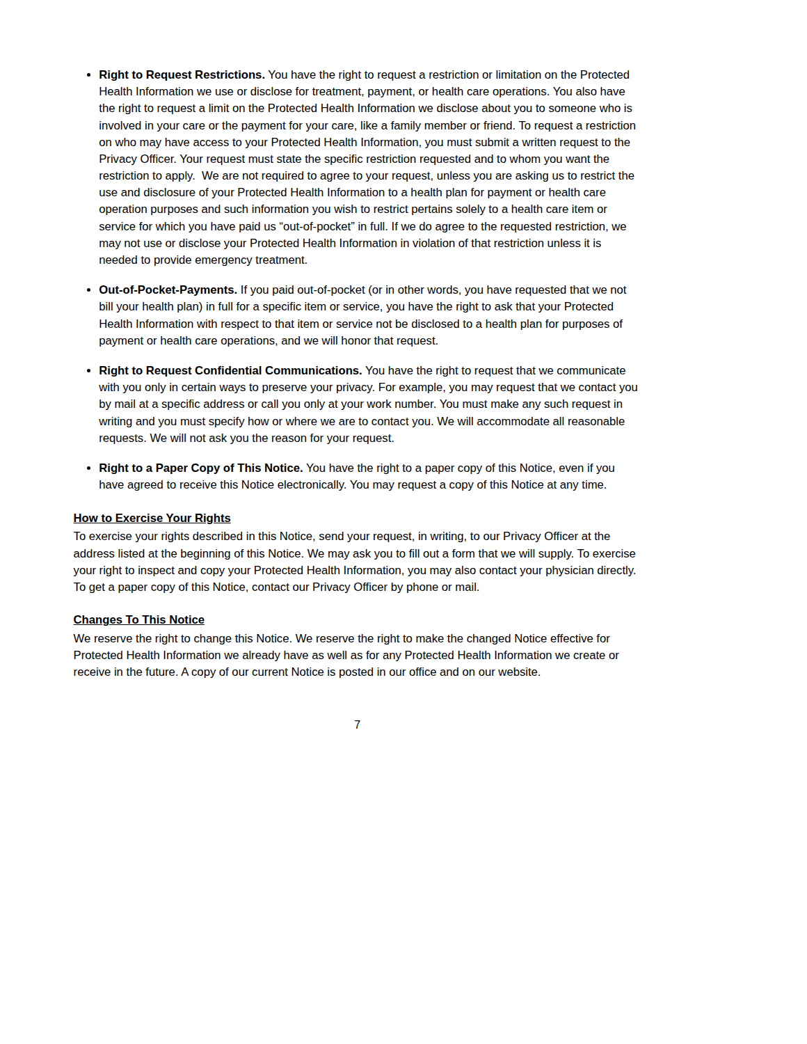Right to Request Restrictions. You have the right to request a restriction or limitation on the Protected Health Information we use or disclose for treatment, payment, or health care operations. You also have the right to request a limit on the Protected Health Information we disclose about you to someone who is involved in your care or the payment for your care, like a family member or friend. To request a restriction on who may have access to your Protected Health Information, you must submit a written request to the Privacy Officer. Your request must state the specific restriction requested and to whom you want the restriction to apply. We are not required to agree to your request, unless you are asking us to restrict the use and disclosure of your Protected Health Information to a health plan for payment or health care operation purposes and such information you wish to restrict pertains solely to a health care item or service for which you have paid us “out-of-pocket” in full. If we do agree to the requested restriction, we may not use or disclose your Protected Health Information in violation of that restriction unless it is needed to provide emergency treatment.
Out-of-Pocket-Payments. If you paid out-of-pocket (or in other words, you have requested that we not bill your health plan) in full for a specific item or service, you have the right to ask that your Protected Health Information with respect to that item or service not be disclosed to a health plan for purposes of payment or health care operations, and we will honor that request.
Right to Request Confidential Communications. You have the right to request that we communicate with you only in certain ways to preserve your privacy. For example, you may request that we contact you by mail at a specific address or call you only at your work number. You must make any such request in writing and you must specify how or where we are to contact you. We will accommodate all reasonable requests. We will not ask you the reason for your request.
Right to a Paper Copy of This Notice. You have the right to a paper copy of this Notice, even if you have agreed to receive this Notice electronically. You may request a copy of this Notice at any time.
How to Exercise Your Rights
To exercise your rights described in this Notice, send your request, in writing, to our Privacy Officer at the address listed at the beginning of this Notice. We may ask you to fill out a form that we will supply. To exercise your right to inspect and copy your Protected Health Information, you may also contact your physician directly. To get a paper copy of this Notice, contact our Privacy Officer by phone or mail.
Changes To This Notice
We reserve the right to change this Notice. We reserve the right to make the changed Notice effective for Protected Health Information we already have as well as for any Protected Health Information we create or receive in the future. A copy of our current Notice is posted in our office and on our website.
7